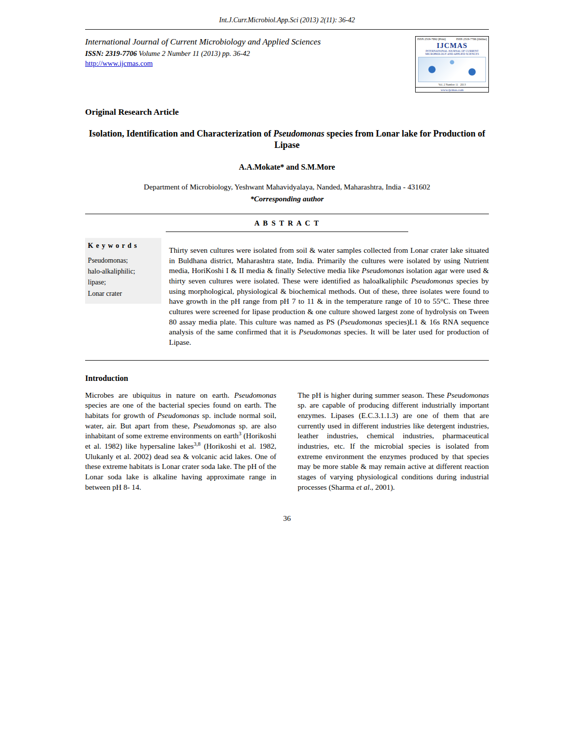Int.J.Curr.Microbiol.App.Sci (2013) 2(11): 36-42
International Journal of Current Microbiology and Applied Sciences
ISSN: 2319-7706 Volume 2 Number 11 (2013) pp. 36-42
http://www.ijcmas.com
ISSN 2319-7692 (Print) ISSN 2319-7706 (Online)
IJCMAS
INTERNATIONAL JOURNAL OF CURRENT MICROBIOLOGY AND APPLIED SCIENCES
Vol. 2 Number 11 2013
www.ijcmas.com
Original Research Article
Isolation, Identification and Characterization of Pseudomonas species from Lonar lake for Production of Lipase
A.A.Mokate* and S.M.More
Department of Microbiology, Yeshwant Mahavidyalaya, Nanded, Maharashtra, India - 431602
*Corresponding author
A B S T R A C T
K e y w o r d s
Pseudomonas;
halo-alkaliphilic;
lipase;
Lonar crater
Thirty seven cultures were isolated from soil & water samples collected from Lonar crater lake situated in Buldhana district, Maharashtra state, India. Primarily the cultures were isolated by using Nutrient media, HoriKoshi I & II media & finally Selective media like Pseudomonas isolation agar were used & thirty seven cultures were isolated. These were identified as haloalkaliphilc Pseudomonas species by using morphological, physiological & biochemical methods. Out of these, three isolates were found to have growth in the pH range from pH 7 to 11 & in the temperature range of 10 to 55°C. These three cultures were screened for lipase production & one culture showed largest zone of hydrolysis on Tween 80 assay media plate. This culture was named as PS (Pseudomonas species)L1 & 16s RNA sequence analysis of the same confirmed that it is Pseudomonas species. It will be later used for production of Lipase.
Introduction
Microbes are ubiquitus in nature on earth. Pseudomonas species are one of the bacterial species found on earth. The habitats for growth of Pseudomonas sp. include normal soil, water, air. But apart from these, Pseudomonas sp. are also inhabitant of some extreme environments on earth3 (Horikoshi et al. 1982) like hypersaline lakes3,8 (Horikoshi et al. 1982, Ulukanly et al. 2002) dead sea & volcanic acid lakes. One of these extreme habitats is Lonar crater soda lake. The pH of the Lonar soda lake is alkaline having approximate range in between pH 8- 14.
The pH is higher during summer season. These Pseudomonas sp. are capable of producing different industrially important enzymes. Lipases (E.C.3.1.1.3) are one of them that are currently used in different industries like detergent industries, leather industries, chemical industries, pharmaceutical industries, etc. If the microbial species is isolated from extreme environment the enzymes produced by that species may be more stable & may remain active at different reaction stages of varying physiological conditions during industrial processes (Sharma et al., 2001).
36